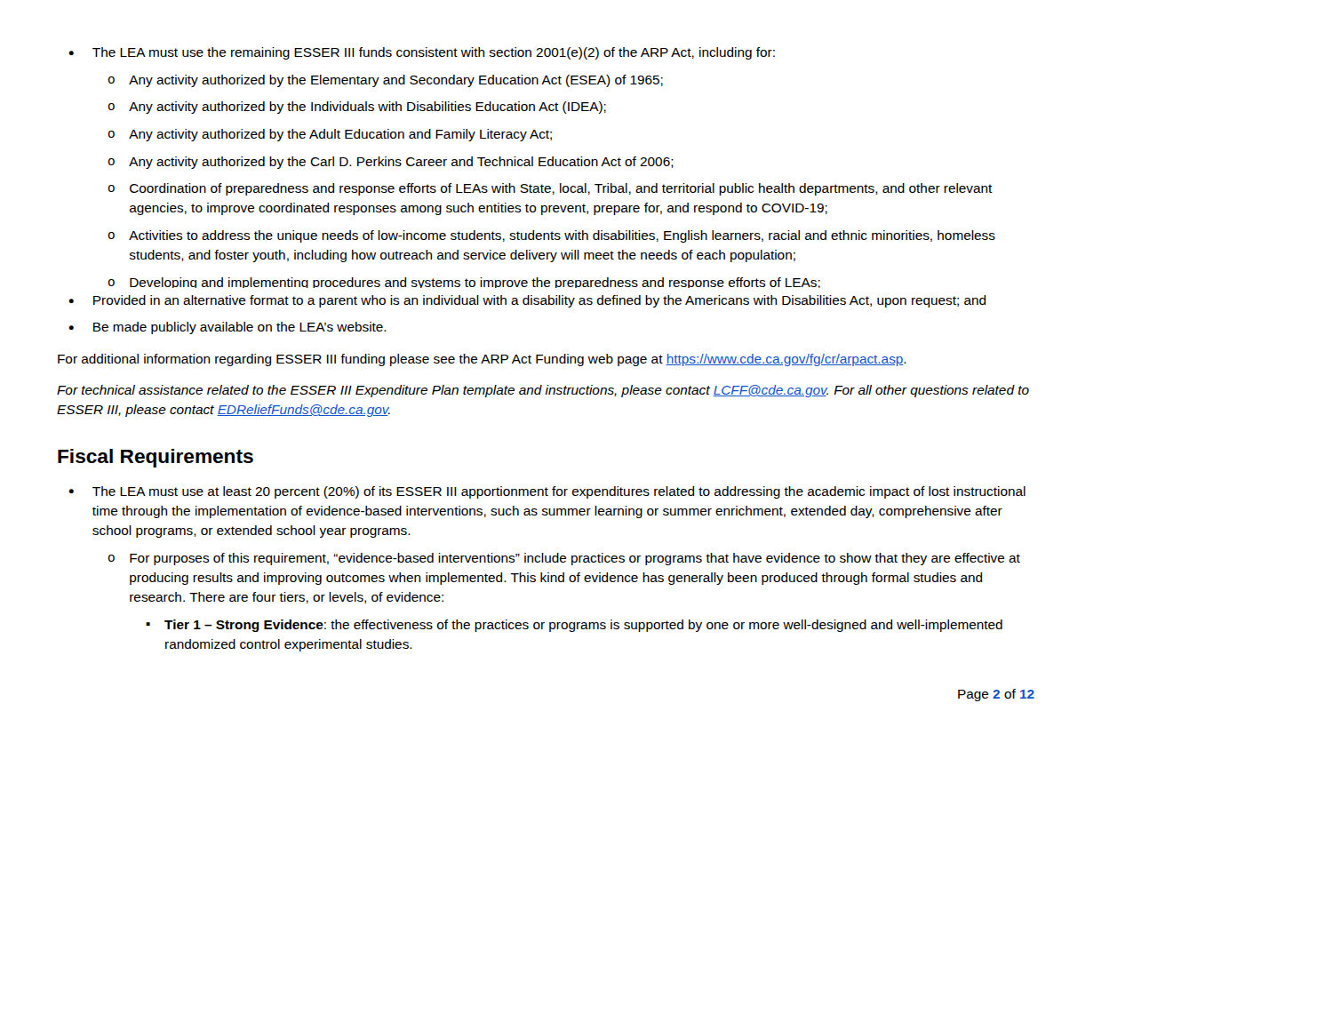The LEA must use the remaining ESSER III funds consistent with section 2001(e)(2) of the ARP Act, including for:
Any activity authorized by the Elementary and Secondary Education Act (ESEA) of 1965;
Any activity authorized by the Individuals with Disabilities Education Act (IDEA);
Any activity authorized by the Adult Education and Family Literacy Act;
Any activity authorized by the Carl D. Perkins Career and Technical Education Act of 2006;
Coordination of preparedness and response efforts of LEAs with State, local, Tribal, and territorial public health departments, and other relevant agencies, to improve coordinated responses among such entities to prevent, prepare for, and respond to COVID-19;
Activities to address the unique needs of low-income students, students with disabilities, English learners, racial and ethnic minorities, homeless students, and foster youth, including how outreach and service delivery will meet the needs of each population;
Developing and implementing procedures and systems to improve the preparedness and response efforts of LEAs;
Provided in an alternative format to a parent who is an individual with a disability as defined by the Americans with Disabilities Act, upon request; and
Be made publicly available on the LEA’s website.
For additional information regarding ESSER III funding please see the ARP Act Funding web page at https://www.cde.ca.gov/fg/cr/arpact.asp.
For technical assistance related to the ESSER III Expenditure Plan template and instructions, please contact LCFF@cde.ca.gov. For all other questions related to ESSER III, please contact EDReliefFunds@cde.ca.gov.
Fiscal Requirements
The LEA must use at least 20 percent (20%) of its ESSER III apportionment for expenditures related to addressing the academic impact of lost instructional time through the implementation of evidence-based interventions, such as summer learning or summer enrichment, extended day, comprehensive after school programs, or extended school year programs.
For purposes of this requirement, “evidence-based interventions” include practices or programs that have evidence to show that they are effective at producing results and improving outcomes when implemented. This kind of evidence has generally been produced through formal studies and research. There are four tiers, or levels, of evidence:
Tier 1 – Strong Evidence: the effectiveness of the practices or programs is supported by one or more well-designed and well-implemented randomized control experimental studies.
Page 2 of 12